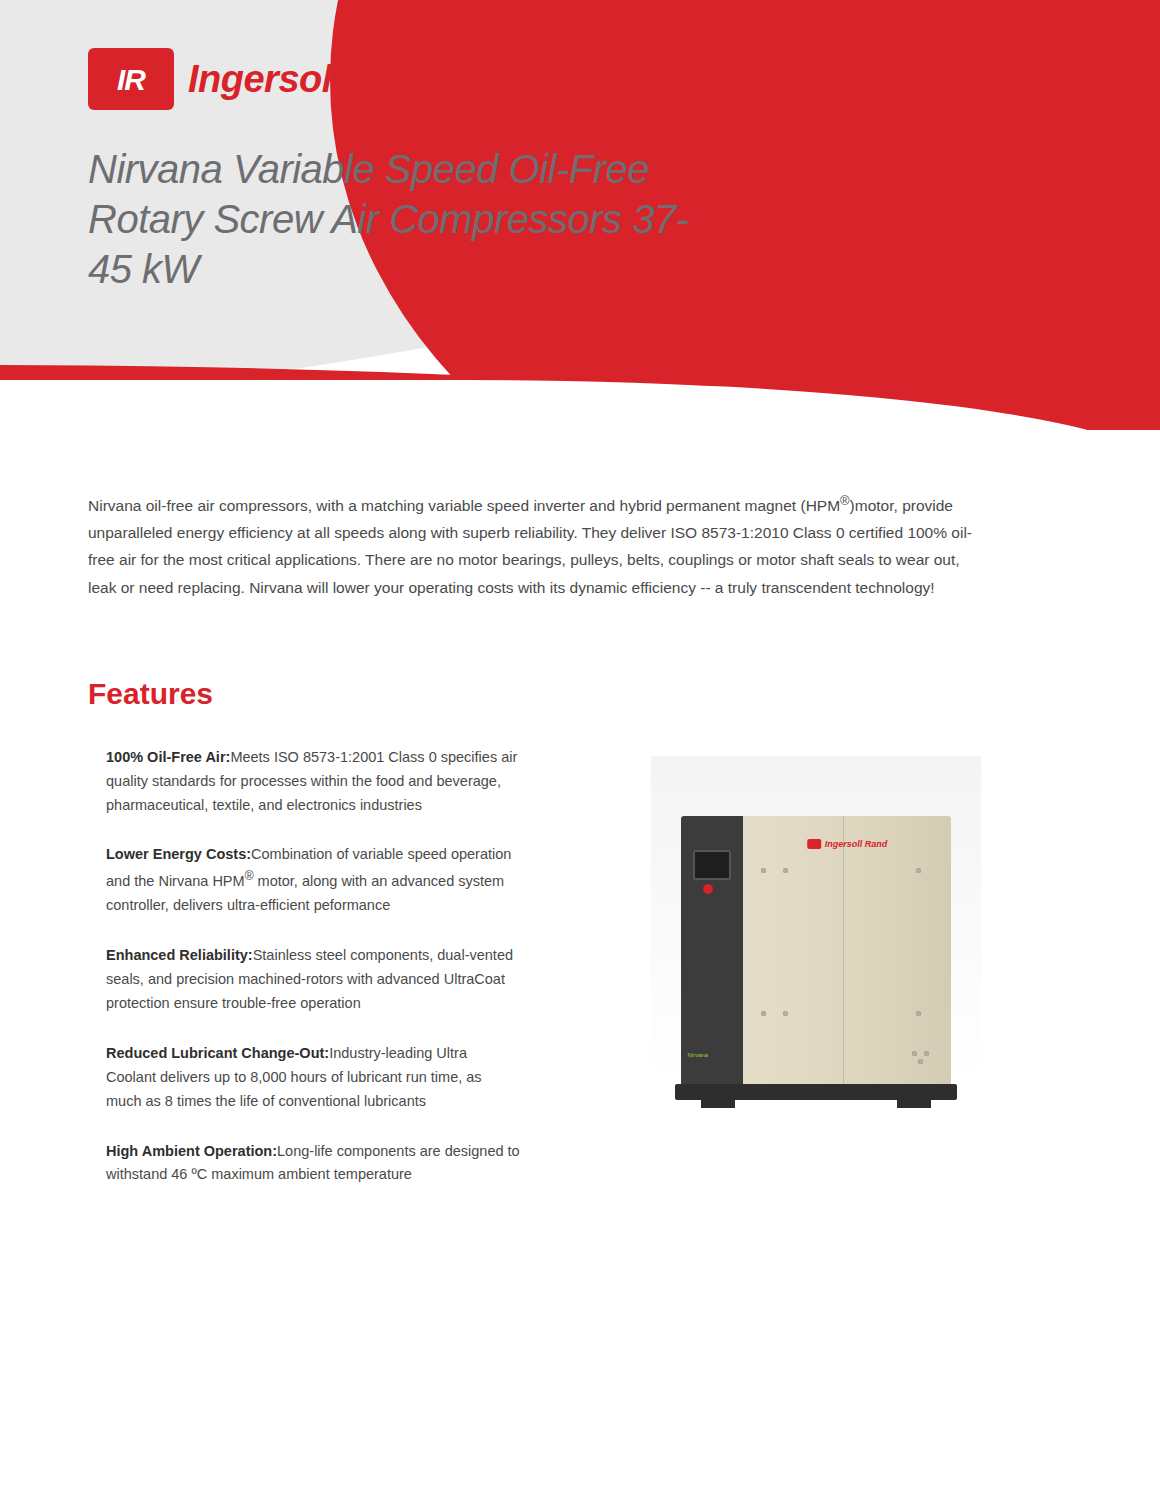Ingersoll Rand®
Nirvana Variable Speed Oil-Free Rotary Screw Air Compressors 37-45 kW
Nirvana oil-free air compressors, with a matching variable speed inverter and hybrid permanent magnet (HPM®)motor, provide unparalleled energy efficiency at all speeds along with superb reliability. They deliver ISO 8573-1:2010 Class 0 certified 100% oil-free air for the most critical applications. There are no motor bearings, pulleys, belts, couplings or motor shaft seals to wear out, leak or need replacing. Nirvana will lower your operating costs with its dynamic efficiency -- a truly transcendent technology!
Features
100% Oil-Free Air: Meets ISO 8573-1:2001 Class 0 specifies air quality standards for processes within the food and beverage, pharmaceutical, textile, and electronics industries
Lower Energy Costs: Combination of variable speed operation and the Nirvana HPM® motor, along with an advanced system controller, delivers ultra-efficient peformance
Enhanced Reliability: Stainless steel components, dual-vented seals, and precision machined-rotors with advanced UltraCoat protection ensure trouble-free operation
Reduced Lubricant Change-Out: Industry-leading Ultra Coolant delivers up to 8,000 hours of lubricant run time, as much as 8 times the life of conventional lubricants
High Ambient Operation: Long-life components are designed to withstand 46 ºC maximum ambient temperature
Nirvana
Ingersoll Rand